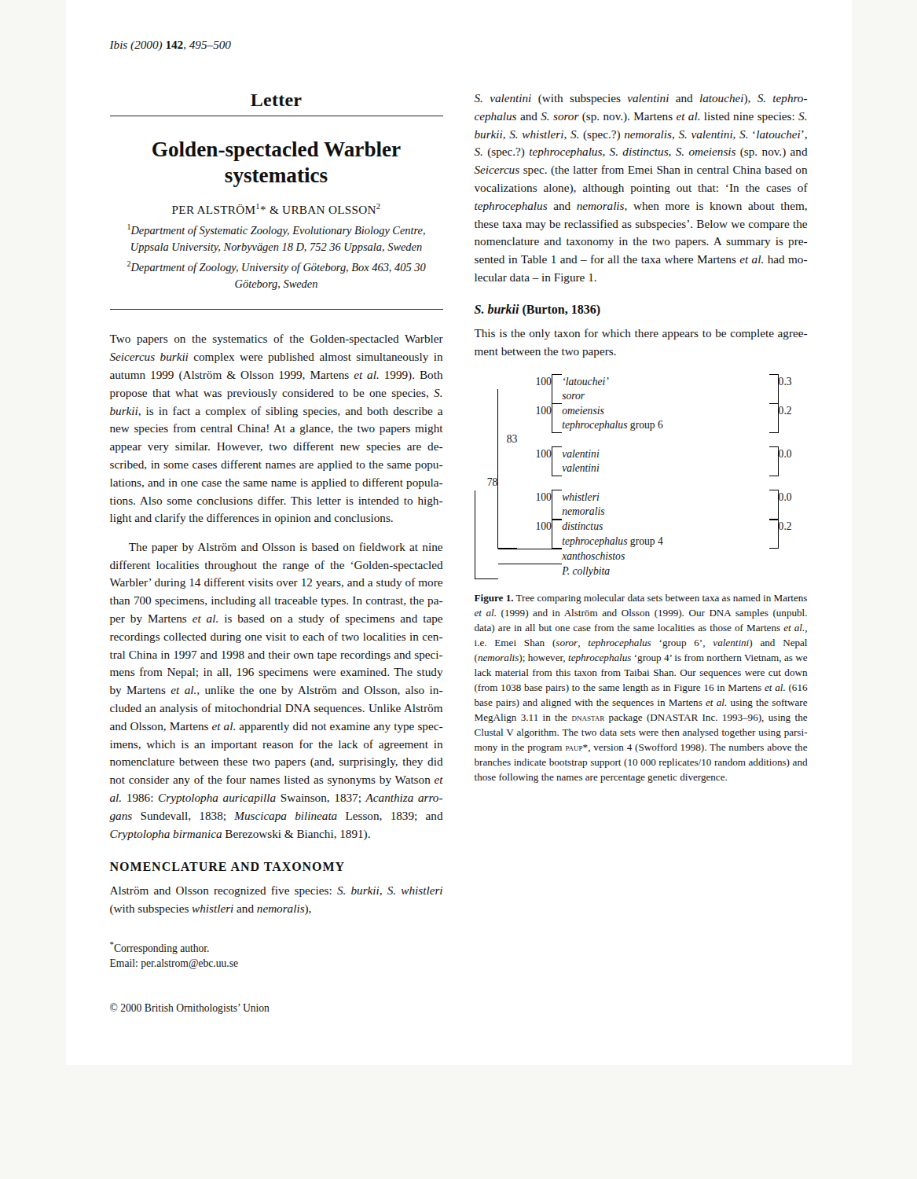Ibis (2000) 142, 495–500
Letter
Golden-spectacled Warbler
systematics
PER ALSTRÖM1* & URBAN OLSSON2
1Department of Systematic Zoology, Evolutionary Biology Centre, Uppsala University, Norbyvägen 18 D, 752 36 Uppsala, Sweden
2Department of Zoology, University of Göteborg, Box 463, 405 30 Göteborg, Sweden
Two papers on the systematics of the Golden-spectacled Warbler Seicercus burkii complex were published almost simultaneously in autumn 1999 (Alström & Olsson 1999, Martens et al. 1999). Both propose that what was previously considered to be one species, S. burkii, is in fact a complex of sibling species, and both describe a new species from central China! At a glance, the two papers might appear very similar. However, two different new species are described, in some cases different names are applied to the same populations, and in one case the same name is applied to different populations. Also some conclusions differ. This letter is intended to highlight and clarify the differences in opinion and conclusions.
The paper by Alström and Olsson is based on fieldwork at nine different localities throughout the range of the ‘Golden-spectacled Warbler’ during 14 different visits over 12 years, and a study of more than 700 specimens, including all traceable types. In contrast, the paper by Martens et al. is based on a study of specimens and tape recordings collected during one visit to each of two localities in central China in 1997 and 1998 and their own tape recordings and specimens from Nepal; in all, 196 specimens were examined. The study by Martens et al., unlike the one by Alström and Olsson, also included an analysis of mitochondrial DNA sequences. Unlike Alström and Olsson, Martens et al. apparently did not examine any type specimens, which is an important reason for the lack of agreement in nomenclature between these two papers (and, surprisingly, they did not consider any of the four names listed as synonyms by Watson et al. 1986: Cryptolopha auricapilla Swainson, 1837; Acanthiza arrogans Sundevall, 1838; Muscicapa bilineata Lesson, 1839; and Cryptolopha birmanica Berezowski & Bianchi, 1891).
NOMENCLATURE AND TAXONOMY
Alström and Olsson recognized five species: S. burkii, S. whistleri (with subspecies whistleri and nemoralis),
*Corresponding author.
Email: per.alstrom@ebc.uu.se
© 2000 British Ornithologists’ Union
S. valentini (with subspecies valentini and latouchei), S. tephrocephalus and S. soror (sp. nov.). Martens et al. listed nine species: S. burkii, S. whistleri, S. (spec.?) nemoralis, S. valentini, S. ‘latouchei’, S. (spec.?) tephrocephalus, S. distinctus, S. omeiensis (sp. nov.) and Seicercus spec. (the latter from Emei Shan in central China based on vocalizations alone), although pointing out that: ‘In the cases of tephrocephalus and nemoralis, when more is known about them, these taxa may be reclassified as subspecies’. Below we compare the nomenclature and taxonomy in the two papers. A summary is presented in Table 1 and – for all the taxa where Martens et al. had molecular data – in Figure 1.
S. burkii (Burton, 1836)
This is the only taxon for which there appears to be complete agreement between the two papers.
| | | 100 | | ‘latouchei’ | | 0.3 |
| | | | | soror | | |
| | | 100 | | omeiensis | | 0.2 |
| | | | | tephrocephalus group 6 | | |
| | 83 | | | | | |
| | | 100 | | valentini | | 0.0 |
| | | | | valentini | | |
| 78 | | | | | | |
| | | 100 | | whistleri | | 0.0 |
| | | | | nemoralis | | |
| | | 100 | | distinctus | | 0.2 |
| | | | | tephrocephalus group 4 | | |
| | | xanthoschistos | | |
| | | P. collybita | | |
Figure 1. Tree comparing molecular data sets between taxa as named in Martens et al. (1999) and in Alström and Olsson (1999). Our DNA samples (unpubl. data) are in all but one case from the same localities as those of Martens et al., i.e. Emei Shan (soror, tephrocephalus ‘group 6’, valentini) and Nepal (nemoralis); however, tephrocephalus ‘group 4’ is from northern Vietnam, as we lack material from this taxon from Taibai Shan. Our sequences were cut down (from 1038 base pairs) to the same length as in Figure 16 in Martens et al. (616 base pairs) and aligned with the sequences in Martens et al. using the software MegAlign 3.11 in the dnastar package (DNASTAR Inc. 1993–96), using the Clustal V algorithm. The two data sets were then analysed together using parsimony in the program paup*, version 4 (Swofford 1998). The numbers above the branches indicate bootstrap support (10 000 replicates/10 random additions) and those following the names are percentage genetic divergence.